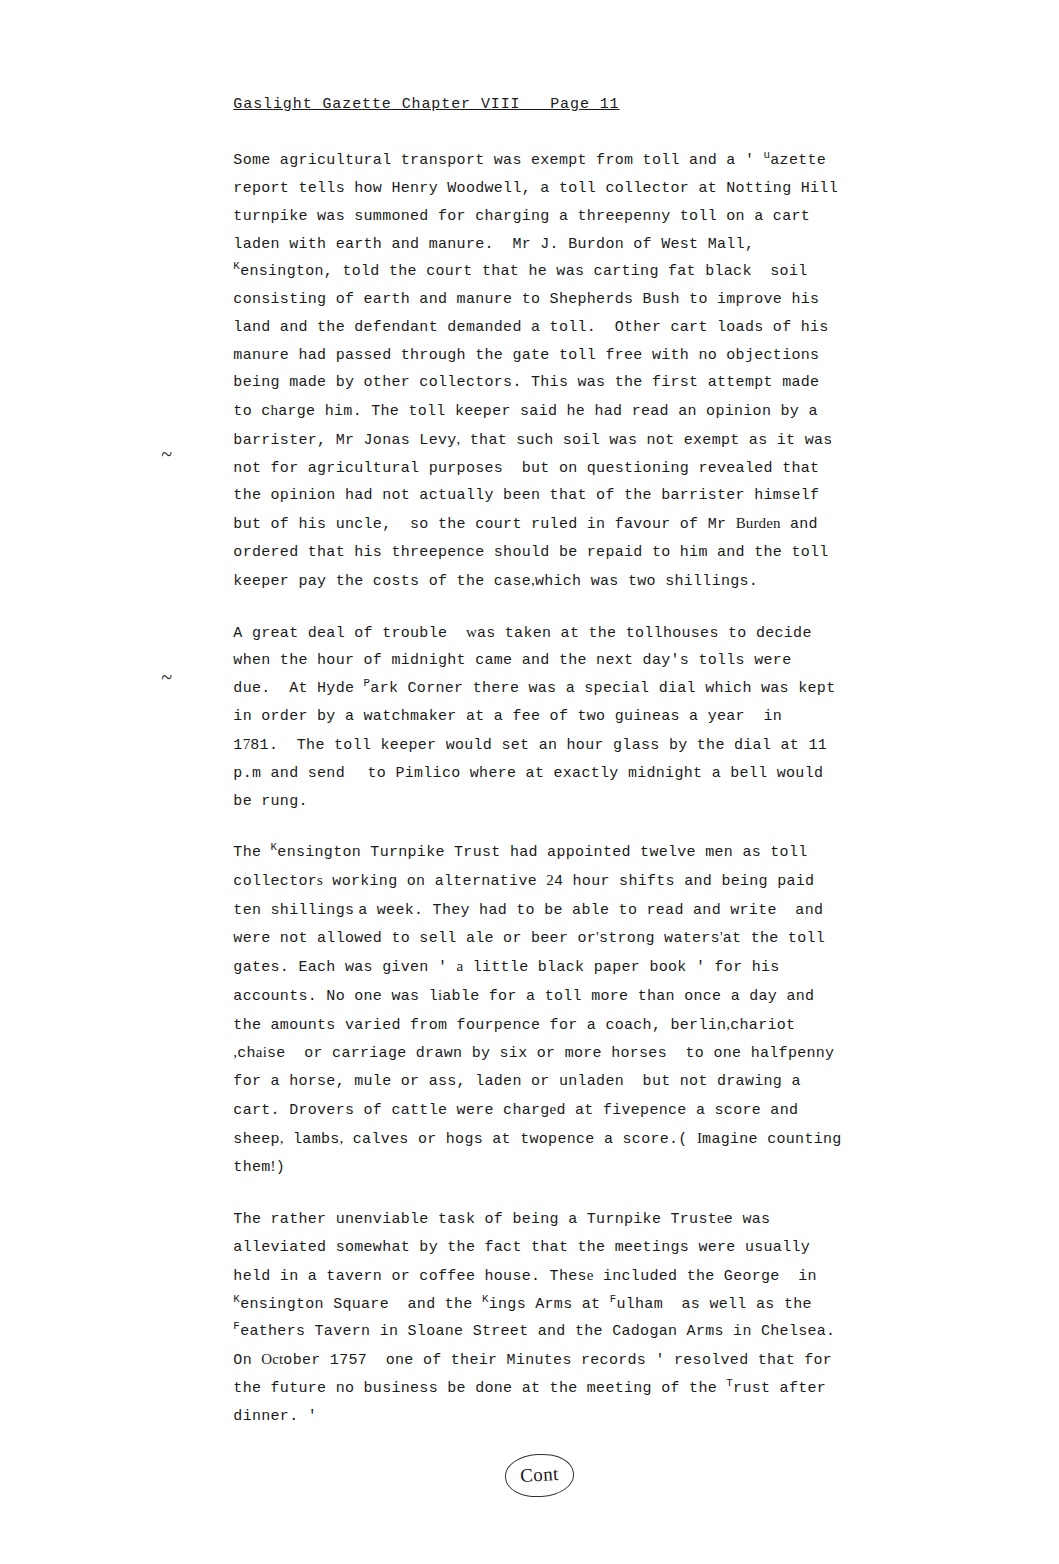~ ~
Gaslight Gazette Chapter VIII Page 11
Some agricultural transport was exempt from toll and a ' uazette report tells how Henry Woodwell, a toll collector at Notting Hill turnpike was summoned for charging a threepenny toll on a cart laden with earth and manure. Mr J. Burdon of West Mall, Kensington, told the court that he was carting fat black soil consisting of earth and manure to Shepherds Bush to improve his land and the defendant demanded a toll. Other cart loads of his manure had passed through the gate toll free with no objections being made by other collectors. This was the first attempt made to charge him. The toll keeper said he had read an opinion by a barrister, Mr Jonas Levy, that such soil was not exempt as it was not for agricultural purposes but on questioning revealed that the opinion had not actually been that of the barrister himself but of his uncle, so the court ruled in favour of Mr Burden and ordered that his threepence should be repaid to him and the toll keeper pay the costs of the case, which was two shillings.
A great deal of trouble was taken at the tollhouses to decide when the hour of midnight came and the next day's tolls were due. At Hyde Park Corner there was a special dial which was kept in order by a watchmaker at a fee of two guineas a year in 1781. The toll keeper would set an hour glass by the dial at 11 p.m and send to Pimlico where at exactly midnight a bell would be rung.
The Kensington Turnpike Trust had appointed twelve men as toll collectors working on alternative 24 hour shifts and being paid ten shillings a week. They had to be able to read and write and were not allowed to sell ale or beer or'strong waters'at the toll gates. Each was given ' a little black paper book ' for his accounts. No one was liable for a toll more than once a day and the amounts varied from fourpence for a coach, berlin, chariot , chaise or carriage drawn by six or more horses to one halfpenny for a horse, mule or ass, laden or unladen but not drawing a cart. Drovers of cattle were charged at fivepence a score and sheep, lambs, calves or hogs at twopence a score.( Imagine counting them!)
The rather unenviable task of being a Turnpike Trustee was alleviated somewhat by the fact that the meetings were usually held in a tavern or coffee house. These included the George in Kensington Square and the Kings Arms at Fulham as well as the Feathers Tavern in Sloane Street and the Cadogan Arms in Chelsea. On October 1757 one of their Minutes records ' resolved that for the future no business be done at the meeting of the Trust after dinner. '
Cont